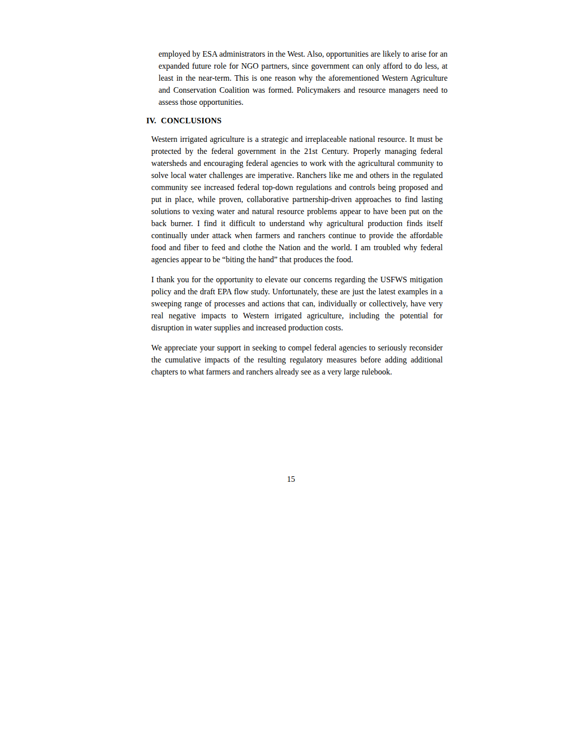employed by ESA administrators in the West. Also, opportunities are likely to arise for an expanded future role for NGO partners, since government can only afford to do less, at least in the near-term. This is one reason why the aforementioned Western Agriculture and Conservation Coalition was formed. Policymakers and resource managers need to assess those opportunities.
IV.
CONCLUSIONS
Western irrigated agriculture is a strategic and irreplaceable national resource. It must be protected by the federal government in the 21st Century. Properly managing federal watersheds and encouraging federal agencies to work with the agricultural community to solve local water challenges are imperative. Ranchers like me and others in the regulated community see increased federal top-down regulations and controls being proposed and put in place, while proven, collaborative partnership-driven approaches to find lasting solutions to vexing water and natural resource problems appear to have been put on the back burner. I find it difficult to understand why agricultural production finds itself continually under attack when farmers and ranchers continue to provide the affordable food and fiber to feed and clothe the Nation and the world. I am troubled why federal agencies appear to be “biting the hand” that produces the food.
I thank you for the opportunity to elevate our concerns regarding the USFWS mitigation policy and the draft EPA flow study. Unfortunately, these are just the latest examples in a sweeping range of processes and actions that can, individually or collectively, have very real negative impacts to Western irrigated agriculture, including the potential for disruption in water supplies and increased production costs.
We appreciate your support in seeking to compel federal agencies to seriously reconsider the cumulative impacts of the resulting regulatory measures before adding additional chapters to what farmers and ranchers already see as a very large rulebook.
15